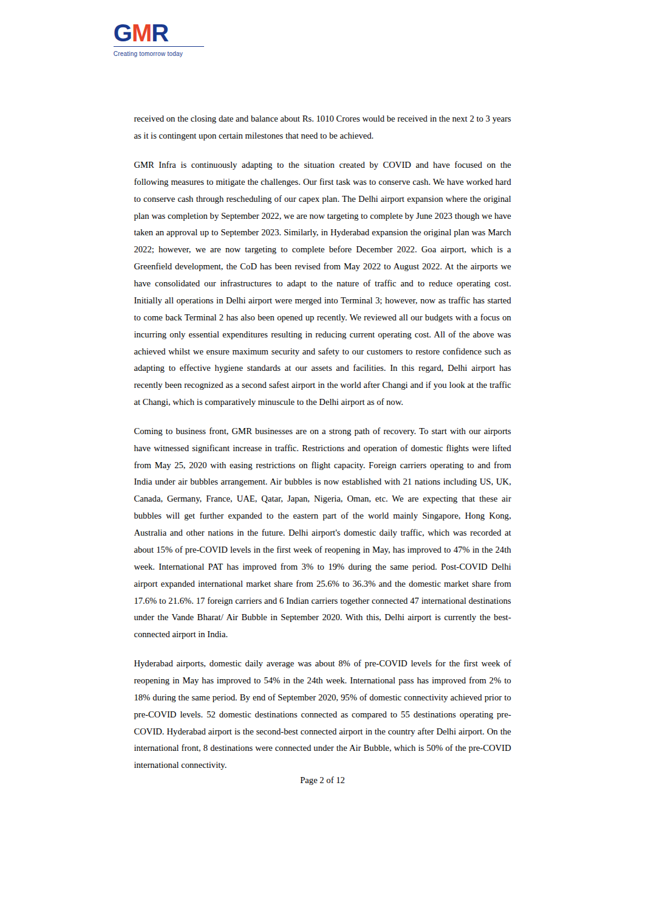GMR
Creating tomorrow today
received on the closing date and balance about Rs. 1010 Crores would be received in the next 2 to 3 years as it is contingent upon certain milestones that need to be achieved.
GMR Infra is continuously adapting to the situation created by COVID and have focused on the following measures to mitigate the challenges. Our first task was to conserve cash. We have worked hard to conserve cash through rescheduling of our capex plan. The Delhi airport expansion where the original plan was completion by September 2022, we are now targeting to complete by June 2023 though we have taken an approval up to September 2023. Similarly, in Hyderabad expansion the original plan was March 2022; however, we are now targeting to complete before December 2022. Goa airport, which is a Greenfield development, the CoD has been revised from May 2022 to August 2022. At the airports we have consolidated our infrastructures to adapt to the nature of traffic and to reduce operating cost. Initially all operations in Delhi airport were merged into Terminal 3; however, now as traffic has started to come back Terminal 2 has also been opened up recently. We reviewed all our budgets with a focus on incurring only essential expenditures resulting in reducing current operating cost. All of the above was achieved whilst we ensure maximum security and safety to our customers to restore confidence such as adapting to effective hygiene standards at our assets and facilities. In this regard, Delhi airport has recently been recognized as a second safest airport in the world after Changi and if you look at the traffic at Changi, which is comparatively minuscule to the Delhi airport as of now.
Coming to business front, GMR businesses are on a strong path of recovery. To start with our airports have witnessed significant increase in traffic. Restrictions and operation of domestic flights were lifted from May 25, 2020 with easing restrictions on flight capacity. Foreign carriers operating to and from India under air bubbles arrangement. Air bubbles is now established with 21 nations including US, UK, Canada, Germany, France, UAE, Qatar, Japan, Nigeria, Oman, etc. We are expecting that these air bubbles will get further expanded to the eastern part of the world mainly Singapore, Hong Kong, Australia and other nations in the future. Delhi airport's domestic daily traffic, which was recorded at about 15% of pre-COVID levels in the first week of reopening in May, has improved to 47% in the 24th week. International PAT has improved from 3% to 19% during the same period. Post-COVID Delhi airport expanded international market share from 25.6% to 36.3% and the domestic market share from 17.6% to 21.6%. 17 foreign carriers and 6 Indian carriers together connected 47 international destinations under the Vande Bharat/ Air Bubble in September 2020. With this, Delhi airport is currently the best-connected airport in India.
Hyderabad airports, domestic daily average was about 8% of pre-COVID levels for the first week of reopening in May has improved to 54% in the 24th week. International pass has improved from 2% to 18% during the same period. By end of September 2020, 95% of domestic connectivity achieved prior to pre-COVID levels. 52 domestic destinations connected as compared to 55 destinations operating pre-COVID. Hyderabad airport is the second-best connected airport in the country after Delhi airport. On the international front, 8 destinations were connected under the Air Bubble, which is 50% of the pre-COVID international connectivity.
Page 2 of 12